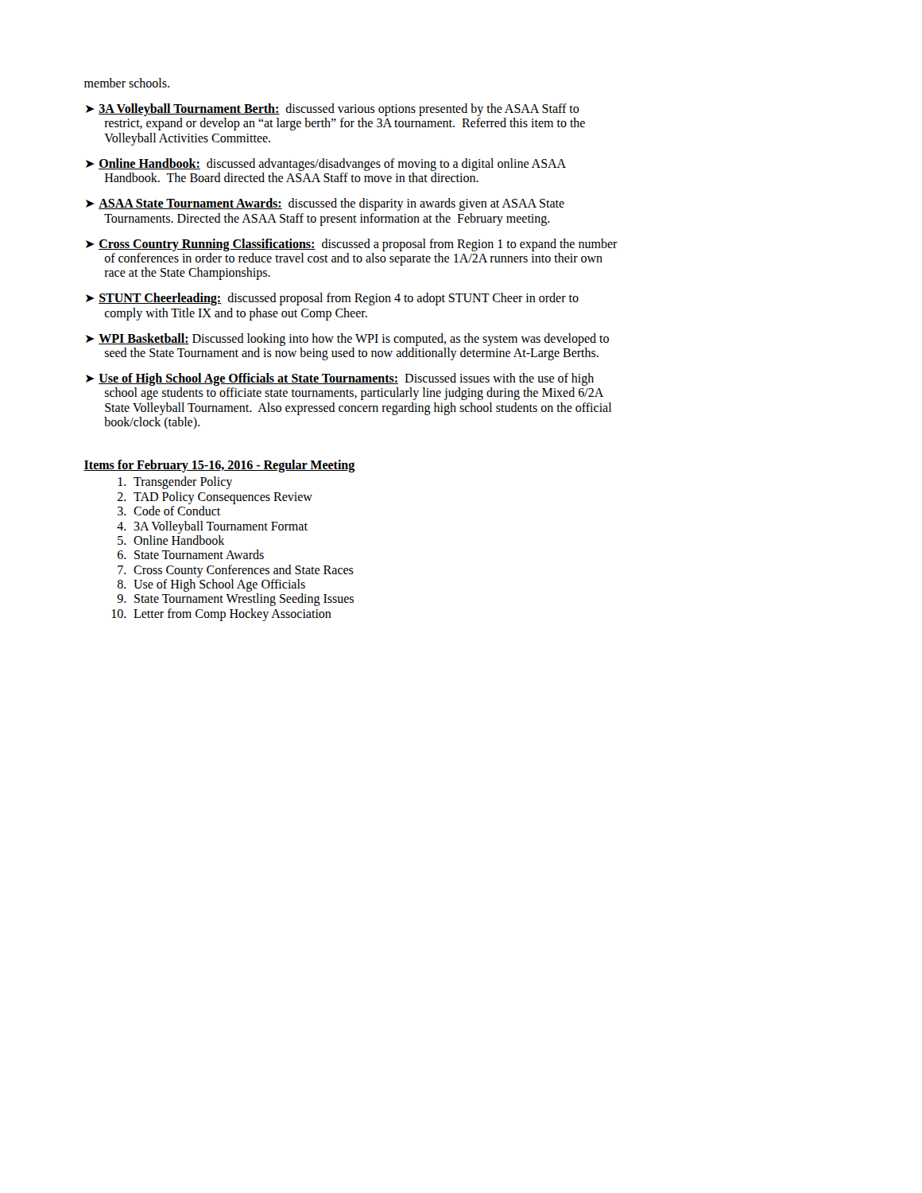member schools.
➤3A Volleyball Tournament Berth: discussed various options presented by the ASAA Staff to restrict, expand or develop an “at large berth” for the 3A tournament. Referred this item to the Volleyball Activities Committee.
➤Online Handbook: discussed advantages/disadvanges of moving to a digital online ASAA Handbook. The Board directed the ASAA Staff to move in that direction.
➤ASAA State Tournament Awards: discussed the disparity in awards given at ASAA State Tournaments. Directed the ASAA Staff to present information at the February meeting.
➤Cross Country Running Classifications: discussed a proposal from Region 1 to expand the number of conferences in order to reduce travel cost and to also separate the 1A/2A runners into their own race at the State Championships.
➤STUNT Cheerleading: discussed proposal from Region 4 to adopt STUNT Cheer in order to comply with Title IX and to phase out Comp Cheer.
➤WPI Basketball: Discussed looking into how the WPI is computed, as the system was developed to seed the State Tournament and is now being used to now additionally determine At-Large Berths.
➤Use of High School Age Officials at State Tournaments: Discussed issues with the use of high school age students to officiate state tournaments, particularly line judging during the Mixed 6/2A State Volleyball Tournament. Also expressed concern regarding high school students on the official book/clock (table).
Items for February 15-16, 2016 - Regular Meeting
Transgender Policy
TAD Policy Consequences Review
Code of Conduct
3A Volleyball Tournament Format
Online Handbook
State Tournament Awards
Cross County Conferences and State Races
Use of High School Age Officials
State Tournament Wrestling Seeding Issues
Letter from Comp Hockey Association